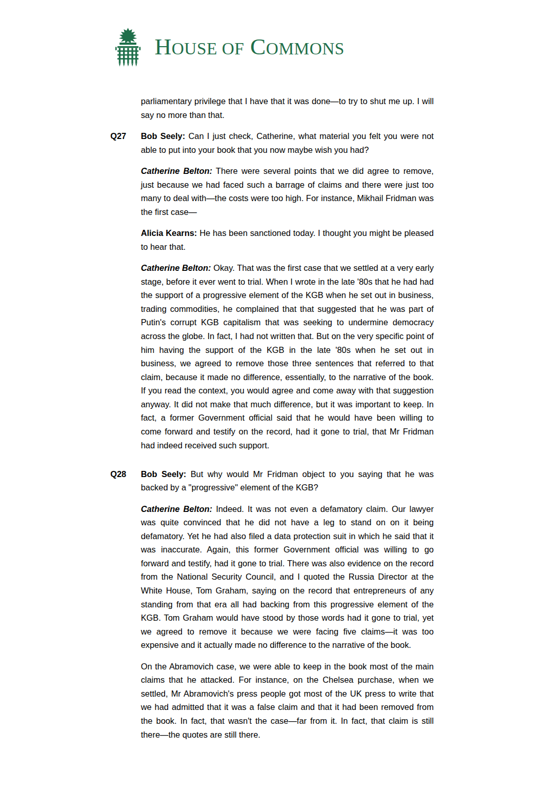HOUSE OF COMMONS
parliamentary privilege that I have that it was done—to try to shut me up. I will say no more than that.
Q27
Bob Seely: Can I just check, Catherine, what material you felt you were not able to put into your book that you now maybe wish you had?
Catherine Belton: There were several points that we did agree to remove, just because we had faced such a barrage of claims and there were just too many to deal with—the costs were too high. For instance, Mikhail Fridman was the first case—
Alicia Kearns: He has been sanctioned today. I thought you might be pleased to hear that.
Catherine Belton: Okay. That was the first case that we settled at a very early stage, before it ever went to trial. When I wrote in the late '80s that he had had the support of a progressive element of the KGB when he set out in business, trading commodities, he complained that that suggested that he was part of Putin's corrupt KGB capitalism that was seeking to undermine democracy across the globe. In fact, I had not written that. But on the very specific point of him having the support of the KGB in the late '80s when he set out in business, we agreed to remove those three sentences that referred to that claim, because it made no difference, essentially, to the narrative of the book. If you read the context, you would agree and come away with that suggestion anyway. It did not make that much difference, but it was important to keep. In fact, a former Government official said that he would have been willing to come forward and testify on the record, had it gone to trial, that Mr Fridman had indeed received such support.
Q28
Bob Seely: But why would Mr Fridman object to you saying that he was backed by a "progressive" element of the KGB?
Catherine Belton: Indeed. It was not even a defamatory claim. Our lawyer was quite convinced that he did not have a leg to stand on on it being defamatory. Yet he had also filed a data protection suit in which he said that it was inaccurate. Again, this former Government official was willing to go forward and testify, had it gone to trial. There was also evidence on the record from the National Security Council, and I quoted the Russia Director at the White House, Tom Graham, saying on the record that entrepreneurs of any standing from that era all had backing from this progressive element of the KGB. Tom Graham would have stood by those words had it gone to trial, yet we agreed to remove it because we were facing five claims—it was too expensive and it actually made no difference to the narrative of the book.
On the Abramovich case, we were able to keep in the book most of the main claims that he attacked. For instance, on the Chelsea purchase, when we settled, Mr Abramovich's press people got most of the UK press to write that we had admitted that it was a false claim and that it had been removed from the book. In fact, that wasn't the case—far from it. In fact, that claim is still there—the quotes are still there.